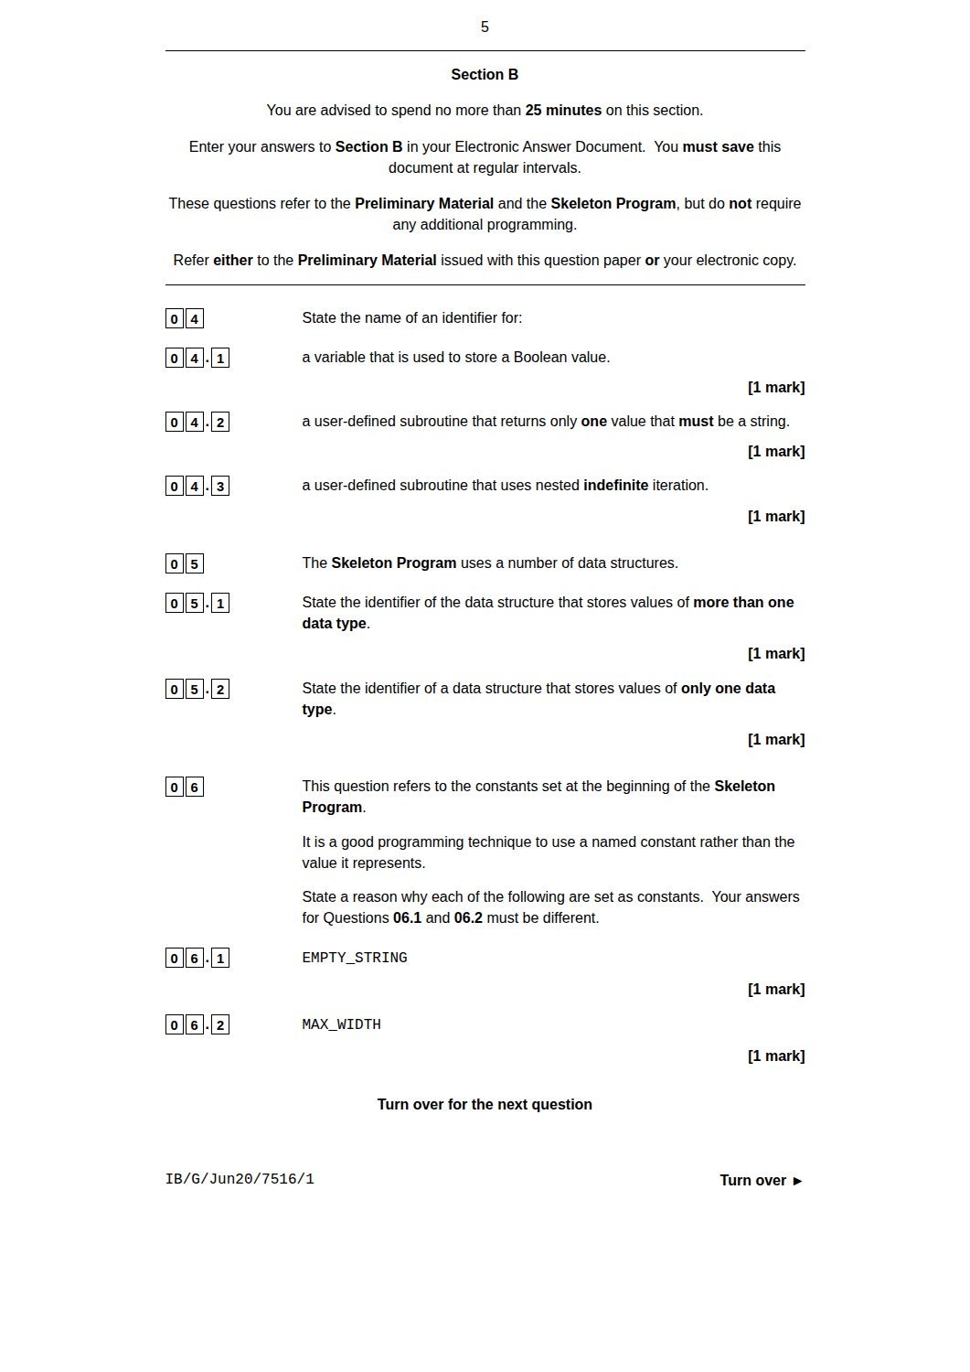5
Section B
You are advised to spend no more than 25 minutes on this section.
Enter your answers to Section B in your Electronic Answer Document. You must save this document at regular intervals.
These questions refer to the Preliminary Material and the Skeleton Program, but do not require any additional programming.
Refer either to the Preliminary Material issued with this question paper or your electronic copy.
04
State the name of an identifier for:
04. 1
a variable that is used to store a Boolean value.
[1 mark]
04. 2
a user-defined subroutine that returns only one value that must be a string.
[1 mark]
04. 3
a user-defined subroutine that uses nested indefinite iteration.
[1 mark]
05
The Skeleton Program uses a number of data structures.
05. 1
State the identifier of the data structure that stores values of more than one data type.
[1 mark]
05. 2
State the identifier of a data structure that stores values of only one data type.
[1 mark]
06
This question refers to the constants set at the beginning of the Skeleton Program.
It is a good programming technique to use a named constant rather than the value it represents.
State a reason why each of the following are set as constants. Your answers for Questions 06.1 and 06.2 must be different.
06. 1
EMPTY_STRING
[1 mark]
06. 2
MAX_WIDTH
[1 mark]
Turn over for the next question
IB/G/Jun20/7516/1
Turn over ►